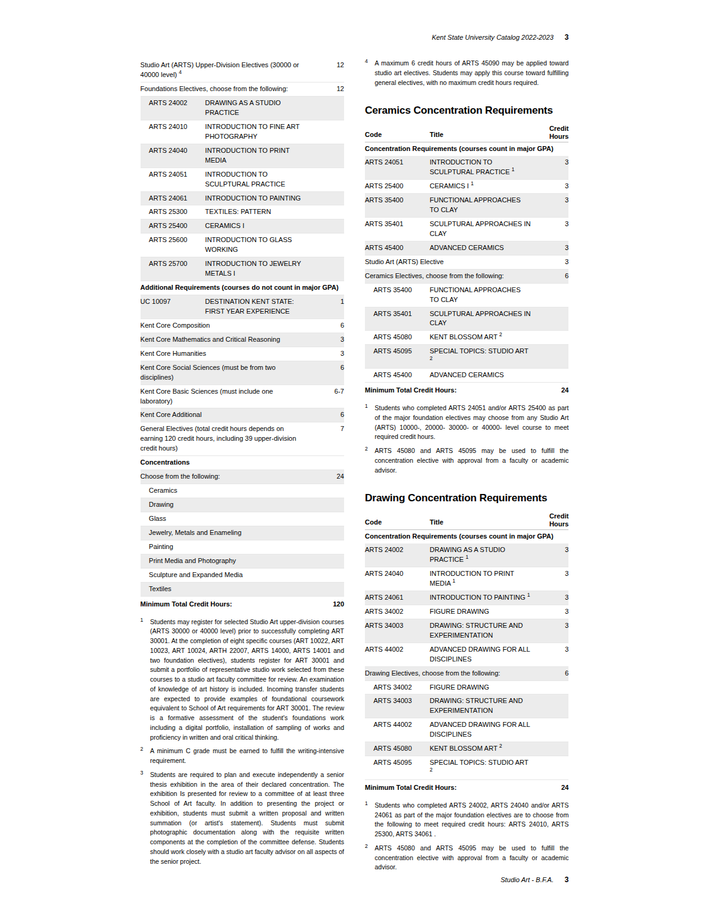Kent State University Catalog 2022-2023 3
| Studio Art (ARTS) Upper-Division Electives (30000 or 40000 level) 4 | 12 |
| Foundations Electives, choose from the following: | 12 |
| ARTS 24002 | DRAWING AS A STUDIO PRACTICE | |
| ARTS 24010 | INTRODUCTION TO FINE ART PHOTOGRAPHY | |
| ARTS 24040 | INTRODUCTION TO PRINT MEDIA | |
| ARTS 24051 | INTRODUCTION TO SCULPTURAL PRACTICE | |
| ARTS 24061 | INTRODUCTION TO PAINTING | |
| ARTS 25300 | TEXTILES: PATTERN | |
| ARTS 25400 | CERAMICS I | |
| ARTS 25600 | INTRODUCTION TO GLASS WORKING | |
| ARTS 25700 | INTRODUCTION TO JEWELRY METALS I | |
| Additional Requirements (courses do not count in major GPA) |
| UC 10097 | DESTINATION KENT STATE: FIRST YEAR EXPERIENCE | 1 |
| Kent Core Composition | 6 |
| Kent Core Mathematics and Critical Reasoning | 3 |
| Kent Core Humanities | 3 |
| Kent Core Social Sciences (must be from two disciplines) | 6 |
| Kent Core Basic Sciences (must include one laboratory) | 6-7 |
| Kent Core Additional | 6 |
| General Electives (total credit hours depends on earning 120 credit hours, including 39 upper-division credit hours) | 7 |
| Concentrations |
| Choose from the following: | 24 |
| Ceramics | |
| Drawing | |
| Glass | |
| Jewelry, Metals and Enameling | |
| Painting | |
| Print Media and Photography | |
| Sculpture and Expanded Media | |
| Textiles | |
| Minimum Total Credit Hours: | 120 |
Students may register for selected Studio Art upper-division courses (ARTS 30000 or 40000 level) prior to successfully completing ART 30001. At the completion of eight specific courses (ART 10022, ART 10023, ART 10024, ARTH 22007, ARTS 14000, ARTS 14001 and two foundation electives), students register for ART 30001 and submit a portfolio of representative studio work selected from these courses to a studio art faculty committee for review. An examination of knowledge of art history is included. Incoming transfer students are expected to provide examples of foundational coursework equivalent to School of Art requirements for ART 30001. The review is a formative assessment of the student's foundations work including a digital portfolio, installation of sampling of works and proficiency in written and oral critical thinking.
A minimum C grade must be earned to fulfill the writing-intensive requirement.
Students are required to plan and execute independently a senior thesis exhibition in the area of their declared concentration. The exhibition Is presented for review to a committee of at least three School of Art faculty. In addition to presenting the project or exhibition, students must submit a written proposal and written summation (or artist's statement). Students must submit photographic documentation along with the requisite written components at the completion of the committee defense. Students should work closely with a studio art faculty advisor on all aspects of the senior project.
A maximum 6 credit hours of ARTS 45090 may be applied toward studio art electives. Students may apply this course toward fulfilling general electives, with no maximum credit hours required.
Ceramics Concentration Requirements
| Code | Title | Credit Hours |
| --- | --- | --- |
| Concentration Requirements (courses count in major GPA) |
| ARTS 24051 | INTRODUCTION TO SCULPTURAL PRACTICE 1 | 3 |
| ARTS 25400 | CERAMICS I 1 | 3 |
| ARTS 35400 | FUNCTIONAL APPROACHES TO CLAY | 3 |
| ARTS 35401 | SCULPTURAL APPROACHES IN CLAY | 3 |
| ARTS 45400 | ADVANCED CERAMICS | 3 |
| Studio Art (ARTS) Elective | 3 |
| Ceramics Electives, choose from the following: | 6 |
| ARTS 35400 | FUNCTIONAL APPROACHES TO CLAY | |
| ARTS 35401 | SCULPTURAL APPROACHES IN CLAY | |
| ARTS 45080 | KENT BLOSSOM ART 2 | |
| ARTS 45095 | SPECIAL TOPICS: STUDIO ART 2 | |
| ARTS 45400 | ADVANCED CERAMICS | |
| Minimum Total Credit Hours: | 24 |
Students who completed ARTS 24051 and/or ARTS 25400 as part of the major foundation electives may choose from any Studio Art (ARTS) 10000-, 20000- 30000- or 40000- level course to meet required credit hours.
ARTS 45080 and ARTS 45095 may be used to fulfill the concentration elective with approval from a faculty or academic advisor.
Drawing Concentration Requirements
| Code | Title | Credit Hours |
| --- | --- | --- |
| Concentration Requirements (courses count in major GPA) |
| ARTS 24002 | DRAWING AS A STUDIO PRACTICE 1 | 3 |
| ARTS 24040 | INTRODUCTION TO PRINT MEDIA 1 | 3 |
| ARTS 24061 | INTRODUCTION TO PAINTING 1 | 3 |
| ARTS 34002 | FIGURE DRAWING | 3 |
| ARTS 34003 | DRAWING: STRUCTURE AND EXPERIMENTATION | 3 |
| ARTS 44002 | ADVANCED DRAWING FOR ALL DISCIPLINES | 3 |
| Drawing Electives, choose from the following: | 6 |
| ARTS 34002 | FIGURE DRAWING | |
| ARTS 34003 | DRAWING: STRUCTURE AND EXPERIMENTATION | |
| ARTS 44002 | ADVANCED DRAWING FOR ALL DISCIPLINES | |
| ARTS 45080 | KENT BLOSSOM ART 2 | |
| ARTS 45095 | SPECIAL TOPICS: STUDIO ART 2 | |
| Minimum Total Credit Hours: | 24 |
Students who completed ARTS 24002, ARTS 24040 and/or ARTS 24061 as part of the major foundation electives are to choose from the following to meet required credit hours: ARTS 24010, ARTS 25300, ARTS 34061 .
ARTS 45080 and ARTS 45095 may be used to fulfill the concentration elective with approval from a faculty or academic advisor.
Studio Art - B.F.A. 3